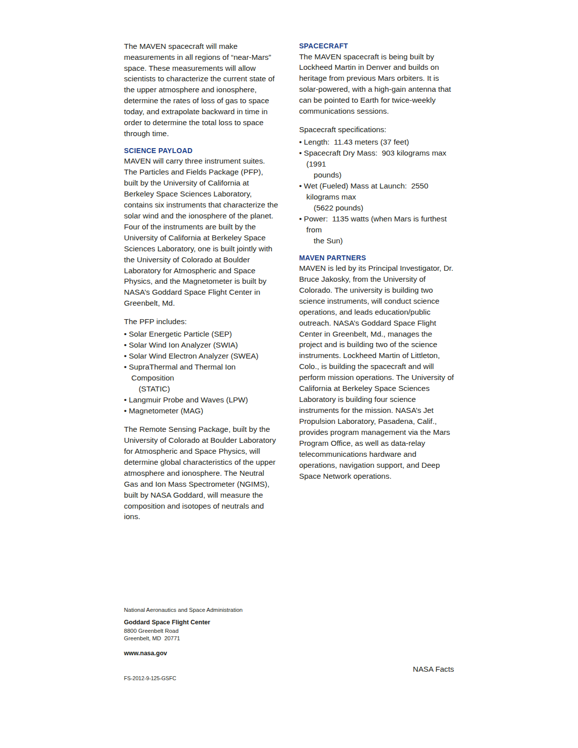The MAVEN spacecraft will make measurements in all regions of “near-Mars” space. These measurements will allow scientists to characterize the current state of the upper atmosphere and ionosphere, determine the rates of loss of gas to space today, and extrapolate backward in time in order to determine the total loss to space through time.
Science Payload
MAVEN will carry three instrument suites. The Particles and Fields Package (PFP), built by the University of California at Berkeley Space Sciences Laboratory, contains six instruments that characterize the solar wind and the ionosphere of the planet. Four of the instruments are built by the University of California at Berkeley Space Sciences Laboratory, one is built jointly with the University of Colorado at Boulder Laboratory for Atmospheric and Space Physics, and the Magnetometer is built by NASA’s Goddard Space Flight Center in Greenbelt, Md.
The PFP includes:
• Solar Energetic Particle (SEP)
• Solar Wind Ion Analyzer (SWIA)
• Solar Wind Electron Analyzer (SWEA)
• SupraThermal and Thermal Ion Composition (STATIC)
• Langmuir Probe and Waves (LPW)
• Magnetometer (MAG)
The Remote Sensing Package, built by the University of Colorado at Boulder Laboratory for Atmospheric and Space Physics, will determine global characteristics of the upper atmosphere and ionosphere. The Neutral Gas and Ion Mass Spectrometer (NGIMS), built by NASA Goddard, will measure the composition and isotopes of neutrals and ions.
Spacecraft
The MAVEN spacecraft is being built by Lockheed Martin in Denver and builds on heritage from previous Mars orbiters. It is solar-powered, with a high-gain antenna that can be pointed to Earth for twice-weekly communications sessions.
Spacecraft specifications:
• Length: 11.43 meters (37 feet)
• Spacecraft Dry Mass: 903 kilograms max (1991 pounds)
• Wet (Fueled) Mass at Launch: 2550 kilograms max (5622 pounds)
• Power: 1135 watts (when Mars is furthest from the Sun)
MAVEN Partners
MAVEN is led by its Principal Investigator, Dr. Bruce Jakosky, from the University of Colorado. The university is building two science instruments, will conduct science operations, and leads education/public outreach. NASA’s Goddard Space Flight Center in Greenbelt, Md., manages the project and is building two of the science instruments. Lockheed Martin of Littleton, Colo., is building the spacecraft and will perform mission operations. The University of California at Berkeley Space Sciences Laboratory is building four science instruments for the mission. NASA’s Jet Propulsion Laboratory, Pasadena, Calif., provides program management via the Mars Program Office, as well as data-relay telecommunications hardware and operations, navigation support, and Deep Space Network operations.
National Aeronautics and Space Administration
Goddard Space Flight Center
8800 Greenbelt Road
Greenbelt, MD 20771
www.nasa.gov
NASA Facts
FS-2012-9-125-GSFC